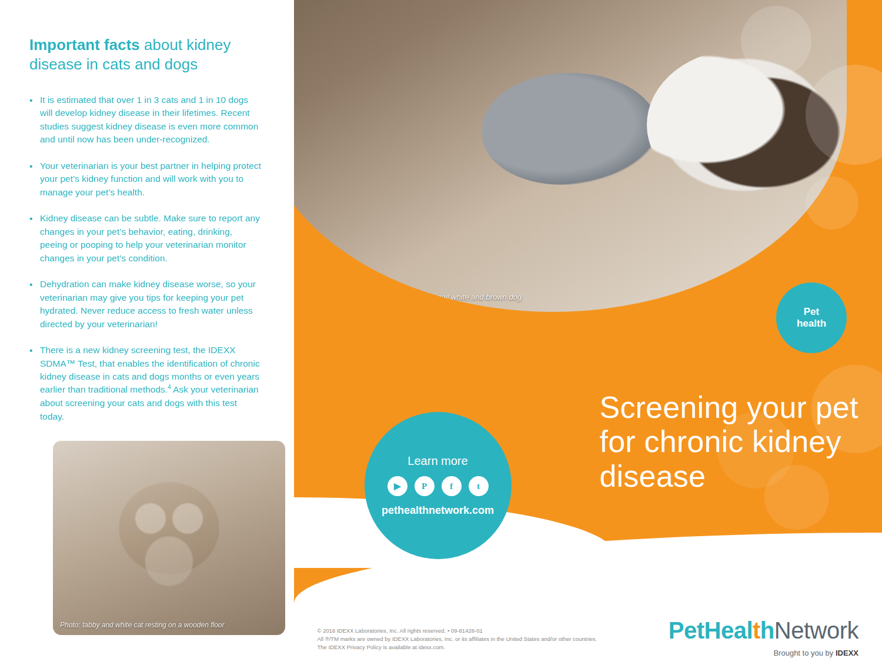Important facts about kidney disease in cats and dogs
It is estimated that over 1 in 3 cats and 1 in 10 dogs will develop kidney disease in their lifetimes. Recent studies suggest kidney disease is even more common and until now has been under-recognized.
Your veterinarian is your best partner in helping protect your pet’s kidney function and will work with you to manage your pet’s health.
Kidney disease can be subtle. Make sure to report any changes in your pet’s behavior, eating, drinking, peeing or pooping to help your veterinarian monitor changes in your pet’s condition.
Dehydration can make kidney disease worse, so your veterinarian may give you tips for keeping your pet hydrated. Never reduce access to fresh water unless directed by your veterinarian!
There is a new kidney screening test, the IDEXX SDMA™ Test, that enables the identification of chronic kidney disease in cats and dogs months or even years earlier than traditional methods.4 Ask your veterinarian about screening your cats and dogs with this test today.
Photo: tabby and white cat resting on a wooden floor
Photo: a woman petting a gray cat beside a small white and brown dog
Pet
health
Screening your pet for chronic kidney disease
Learn more
▶ P f t
pethealthnetwork.com
© 2016 IDEXX Laboratories, Inc. All rights reserved. • 09-81428-01
All ®/TM marks are owned by IDEXX Laboratories, Inc. or its affiliates in the United States and/or other countries.
The IDEXX Privacy Policy is available at idexx.com.
PetHealthNetwork
Brought to you by IDEXX